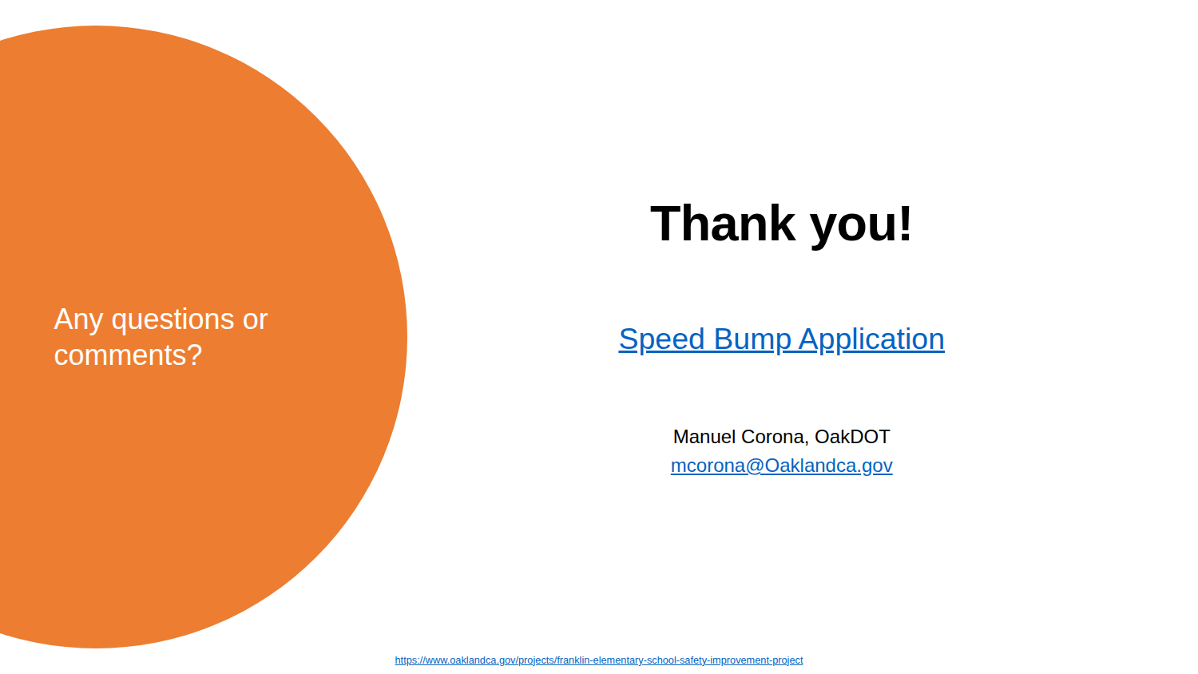Any questions or comments?
Thank you!
Speed Bump Application
Manuel Corona, OakDOT
mcorona@Oaklandca.gov
https://www.oaklandca.gov/projects/franklin-elementary-school-safety-improvement-project